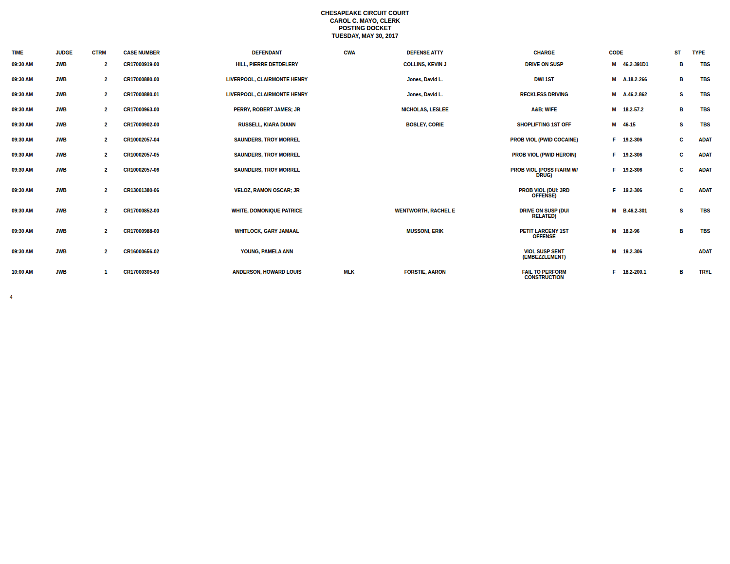CHESAPEAKE CIRCUIT COURT
CAROL C. MAYO, CLERK
POSTING DOCKET
TUESDAY, MAY 30, 2017
| TIME | JUDGE | CTRM | CASE NUMBER | DEFENDANT | CWA | DEFENSE ATTY | CHARGE | CODE | ST | TYPE |
| --- | --- | --- | --- | --- | --- | --- | --- | --- | --- | --- |
| 09:30 AM | JWB | 2 | CR17000919-00 | HILL, PIERRE DETDELERY | | COLLINS, KEVIN J | DRIVE ON SUSP | M | 46.2-391D1 | B | TBS |
| 09:30 AM | JWB | 2 | CR17000880-00 | LIVERPOOL, CLAIRMONTE HENRY | | Jones, David L. | DWI 1ST | M | A.18.2-266 | B | TBS |
| 09:30 AM | JWB | 2 | CR17000880-01 | LIVERPOOL, CLAIRMONTE HENRY | | Jones, David L. | RECKLESS DRIVING | M | A.46.2-862 | S | TBS |
| 09:30 AM | JWB | 2 | CR17000963-00 | PERRY, ROBERT JAMES; JR | | NICHOLAS, LESLEE | A&B; WIFE | M | 18.2-57.2 | B | TBS |
| 09:30 AM | JWB | 2 | CR17000902-00 | RUSSELL, KIARA DIANN | | BOSLEY, CORIE | SHOPLIFTING 1ST OFF | M | 46-15 | S | TBS |
| 09:30 AM | JWB | 2 | CR10002057-04 | SAUNDERS, TROY MORREL | | | PROB VIOL (PWID COCAINE) | F | 19.2-306 | C | ADAT |
| 09:30 AM | JWB | 2 | CR10002057-05 | SAUNDERS, TROY MORREL | | | PROB VIOL (PWID HEROIN) | F | 19.2-306 | C | ADAT |
| 09:30 AM | JWB | 2 | CR10002057-06 | SAUNDERS, TROY MORREL | | | PROB VIOL (POSS F/ARM W/ DRUG) | F | 19.2-306 | C | ADAT |
| 09:30 AM | JWB | 2 | CR13001380-06 | VELOZ, RAMON OSCAR; JR | | | PROB VIOL (DUI: 3RD OFFENSE) | F | 19.2-306 | C | ADAT |
| 09:30 AM | JWB | 2 | CR17000852-00 | WHITE, DOMONIQUE PATRICE | | WENTWORTH, RACHEL E | DRIVE ON SUSP (DUI RELATED) | M | B.46.2-301 | S | TBS |
| 09:30 AM | JWB | 2 | CR17000988-00 | WHITLOCK, GARY JAMAAL | | MUSSONI, ERIK | PETIT LARCENY 1ST OFFENSE | M | 18.2-96 | B | TBS |
| 09:30 AM | JWB | 2 | CR16000656-02 | YOUNG, PAMELA ANN | | | VIOL SUSP SENT (EMBEZZLEMENT) | M | 19.2-306 | | ADAT |
| 10:00 AM | JWB | 1 | CR17000305-00 | ANDERSON, HOWARD LOUIS | MLK | FORSTIE, AARON | FAIL TO PERFORM CONSTRUCTION | F | 18.2-200.1 | B | TRYL |
4